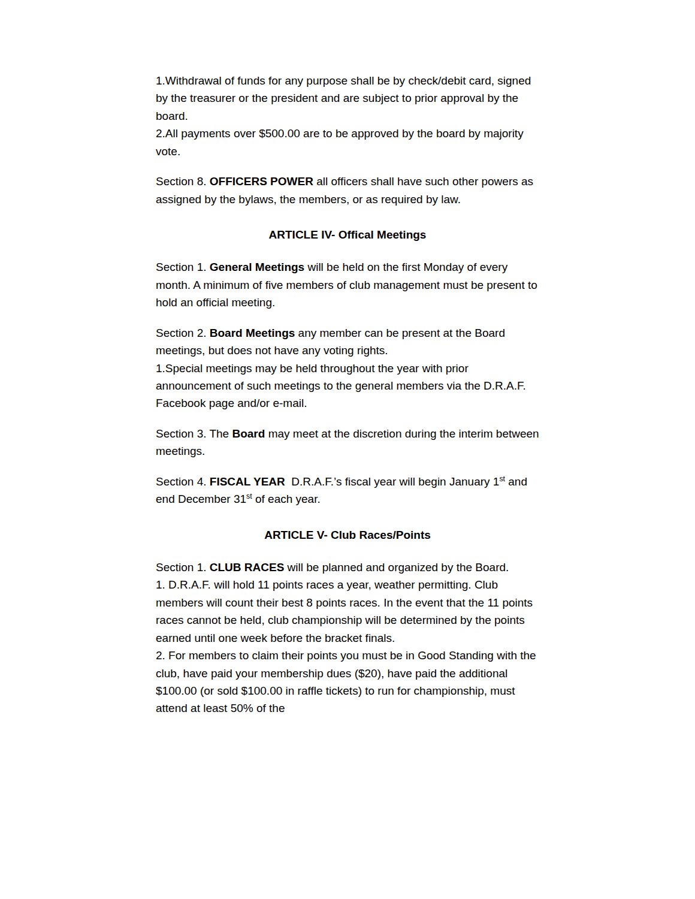1.Withdrawal of funds for any purpose shall be by check/debit card, signed by the treasurer or the president and are subject to prior approval by the board.
2.All payments over $500.00 are to be approved by the board by majority vote.
Section 8. OFFICERS POWER all officers shall have such other powers as assigned by the bylaws, the members, or as required by law.
ARTICLE IV- Offical Meetings
Section 1. General Meetings will be held on the first Monday of every month. A minimum of five members of club management must be present to hold an official meeting.
Section 2. Board Meetings any member can be present at the Board meetings, but does not have any voting rights.
1.Special meetings may be held throughout the year with prior announcement of such meetings to the general members via the D.R.A.F. Facebook page and/or e-mail.
Section 3. The Board may meet at the discretion during the interim between meetings.
Section 4. FISCAL YEAR D.R.A.F.’s fiscal year will begin January 1st and end December 31st of each year.
ARTICLE V- Club Races/Points
Section 1. CLUB RACES will be planned and organized by the Board.
1. D.R.A.F. will hold 11 points races a year, weather permitting. Club members will count their best 8 points races. In the event that the 11 points races cannot be held, club championship will be determined by the points earned until one week before the bracket finals.
2. For members to claim their points you must be in Good Standing with the club, have paid your membership dues ($20), have paid the additional $100.00 (or sold $100.00 in raffle tickets) to run for championship, must attend at least 50% of the